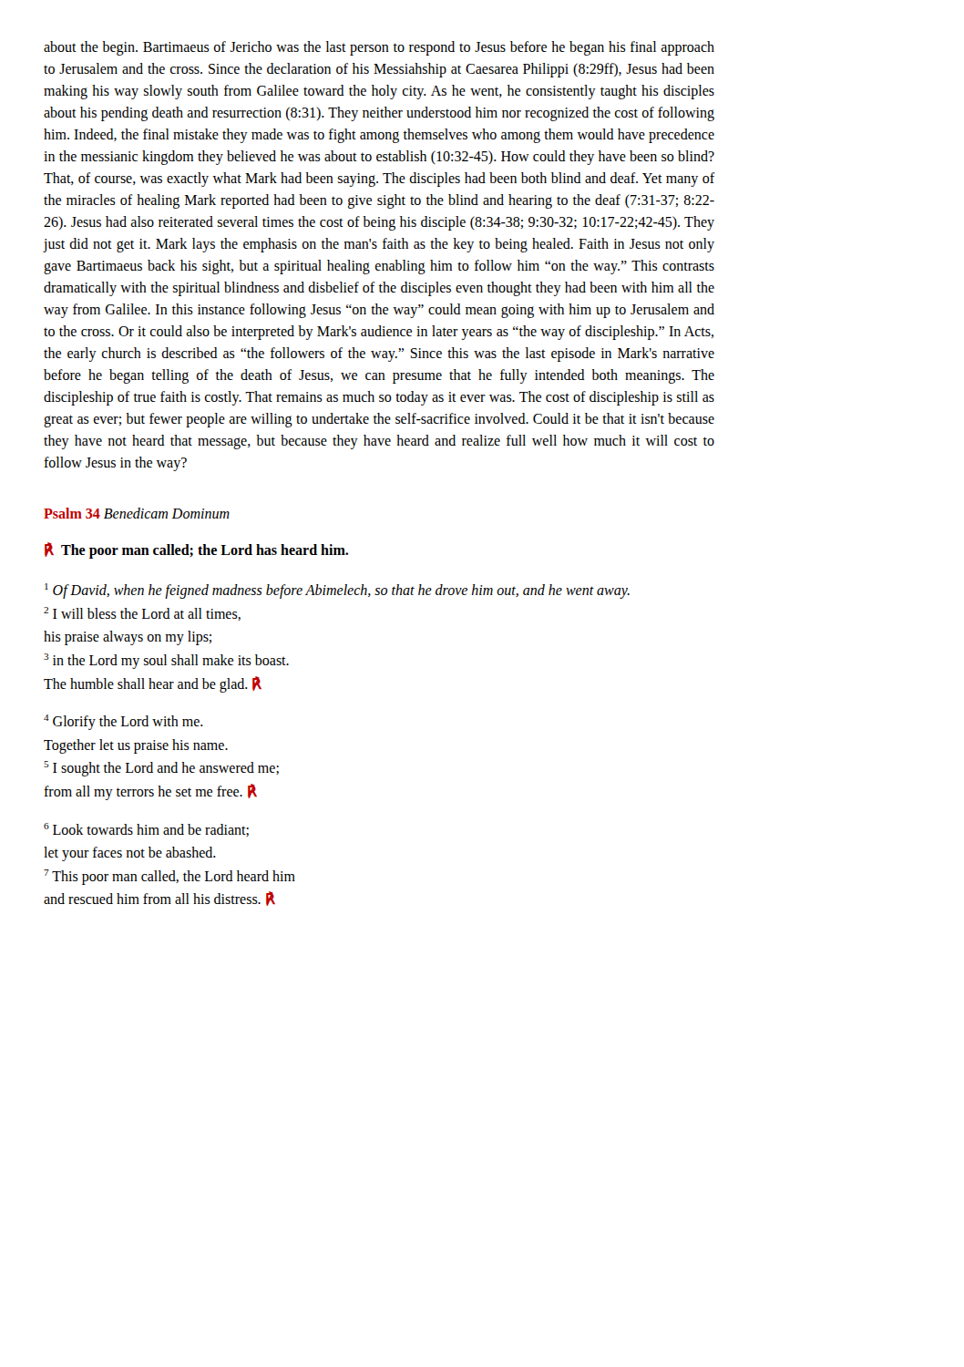about the begin. Bartimaeus of Jericho was the last person to respond to Jesus before he began his final approach to Jerusalem and the cross. Since the declaration of his Messiahship at Caesarea Philippi (8:29ff), Jesus had been making his way slowly south from Galilee toward the holy city. As he went, he consistently taught his disciples about his pending death and resurrection (8:31). They neither understood him nor recognized the cost of following him. Indeed, the final mistake they made was to fight among themselves who among them would have precedence in the messianic kingdom they believed he was about to establish (10:32-45). How could they have been so blind? That, of course, was exactly what Mark had been saying. The disciples had been both blind and deaf. Yet many of the miracles of healing Mark reported had been to give sight to the blind and hearing to the deaf (7:31-37; 8:22-26). Jesus had also reiterated several times the cost of being his disciple (8:34-38; 9:30-32; 10:17-22;42-45). They just did not get it. Mark lays the emphasis on the man's faith as the key to being healed. Faith in Jesus not only gave Bartimaeus back his sight, but a spiritual healing enabling him to follow him “on the way.” This contrasts dramatically with the spiritual blindness and disbelief of the disciples even thought they had been with him all the way from Galilee. In this instance following Jesus “on the way” could mean going with him up to Jerusalem and to the cross. Or it could also be interpreted by Mark's audience in later years as “the way of discipleship.” In Acts, the early church is described as “the followers of the way.” Since this was the last episode in Mark's narrative before he began telling of the death of Jesus, we can presume that he fully intended both meanings. The discipleship of true faith is costly. That remains as much so today as it ever was. The cost of discipleship is still as great as ever; but fewer people are willing to undertake the self-sacrifice involved. Could it be that it isn't because they have not heard that message, but because they have heard and realize full well how much it will cost to follow Jesus in the way?
Psalm 34 Benedicam Dominum
℟ The poor man called; the Lord has heard him.
1 Of David, when he feigned madness before Abimelech, so that he drove him out, and he went away.
2 I will bless the Lord at all times,
his praise always on my lips;
3 in the Lord my soul shall make its boast.
The humble shall hear and be glad. ℟
4 Glorify the Lord with me.
Together let us praise his name.
5 I sought the Lord and he answered me;
from all my terrors he set me free. ℟
6 Look towards him and be radiant;
let your faces not be abashed.
7 This poor man called, the Lord heard him
and rescued him from all his distress. ℟